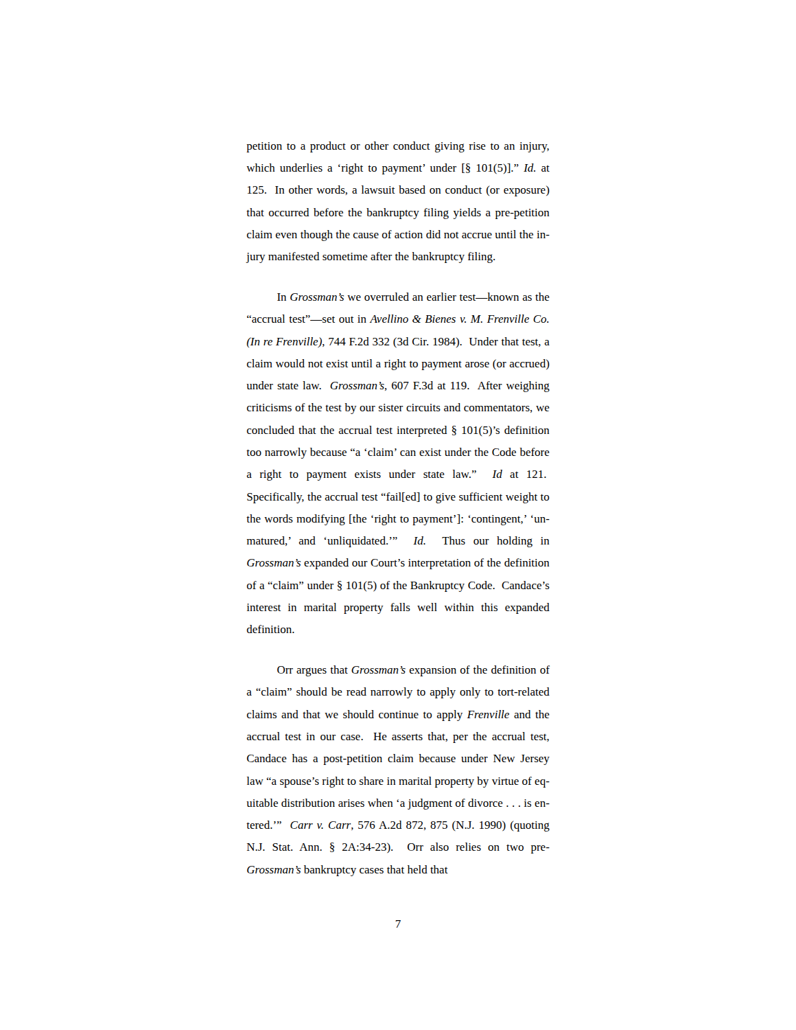petition to a product or other conduct giving rise to an injury, which underlies a ‘right to payment’ under [§ 101(5)].” Id. at 125. In other words, a lawsuit based on conduct (or exposure) that occurred before the bankruptcy filing yields a pre-petition claim even though the cause of action did not accrue until the injury manifested sometime after the bankruptcy filing.
In Grossman’s we overruled an earlier test—known as the “accrual test”—set out in Avellino & Bienes v. M. Frenville Co. (In re Frenville), 744 F.2d 332 (3d Cir. 1984). Under that test, a claim would not exist until a right to payment arose (or accrued) under state law. Grossman’s, 607 F.3d at 119. After weighing criticisms of the test by our sister circuits and commentators, we concluded that the accrual test interpreted § 101(5)’s definition too narrowly because “a ‘claim’ can exist under the Code before a right to payment exists under state law.” Id at 121. Specifically, the accrual test “fail[ed] to give sufficient weight to the words modifying [the ‘right to payment’]: ‘contingent,’ ‘unmatured,’ and ‘unliquidated.’” Id. Thus our holding in Grossman’s expanded our Court’s interpretation of the definition of a “claim” under § 101(5) of the Bankruptcy Code. Candace’s interest in marital property falls well within this expanded definition.
Orr argues that Grossman’s expansion of the definition of a “claim” should be read narrowly to apply only to tort-related claims and that we should continue to apply Frenville and the accrual test in our case. He asserts that, per the accrual test, Candace has a post-petition claim because under New Jersey law “a spouse’s right to share in marital property by virtue of equitable distribution arises when ‘a judgment of divorce . . . is entered.’” Carr v. Carr, 576 A.2d 872, 875 (N.J. 1990) (quoting N.J. Stat. Ann. § 2A:34-23). Orr also relies on two pre-Grossman’s bankruptcy cases that held that
7